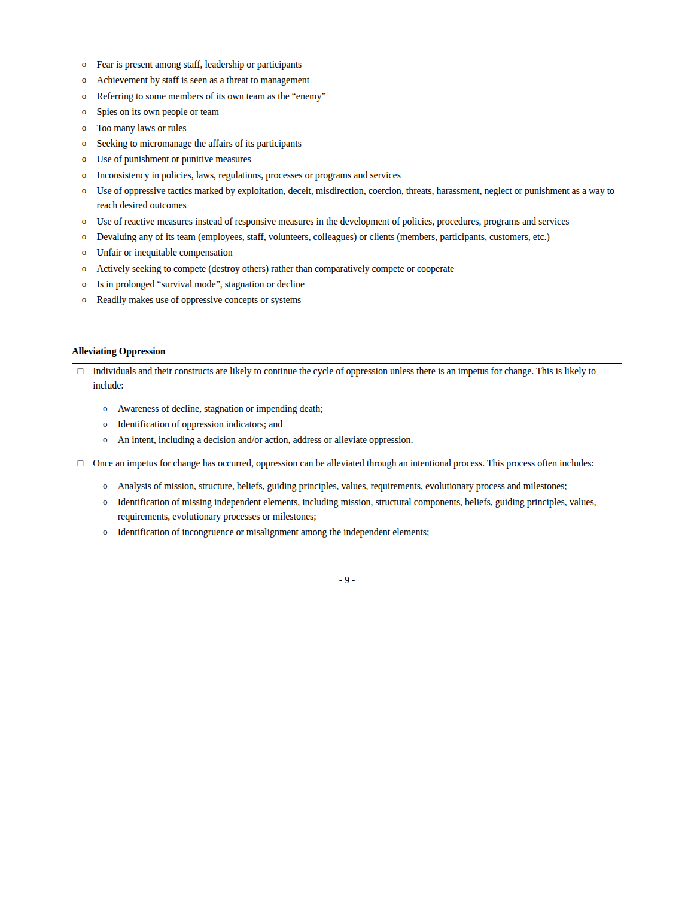Fear is present among staff, leadership or participants
Achievement by staff is seen as a threat to management
Referring to some members of its own team as the “enemy”
Spies on its own people or team
Too many laws or rules
Seeking to micromanage the affairs of its participants
Use of punishment or punitive measures
Inconsistency in policies, laws, regulations, processes or programs and services
Use of oppressive tactics marked by exploitation, deceit, misdirection, coercion, threats, harassment, neglect or punishment as a way to reach desired outcomes
Use of reactive measures instead of responsive measures in the development of policies, procedures, programs and services
Devaluing any of its team (employees, staff, volunteers, colleagues) or clients (members, participants, customers, etc.)
Unfair or inequitable compensation
Actively seeking to compete (destroy others) rather than comparatively compete or cooperate
Is in prolonged “survival mode”, stagnation or decline
Readily makes use of oppressive concepts or systems
Alleviating Oppression
Individuals and their constructs are likely to continue the cycle of oppression unless there is an impetus for change. This is likely to include:
Awareness of decline, stagnation or impending death;
Identification of oppression indicators; and
An intent, including a decision and/or action, address or alleviate oppression.
Once an impetus for change has occurred, oppression can be alleviated through an intentional process. This process often includes:
Analysis of mission, structure, beliefs, guiding principles, values, requirements, evolutionary process and milestones;
Identification of missing independent elements, including mission, structural components, beliefs, guiding principles, values, requirements, evolutionary processes or milestones;
Identification of incongruence or misalignment among the independent elements;
- 9 -